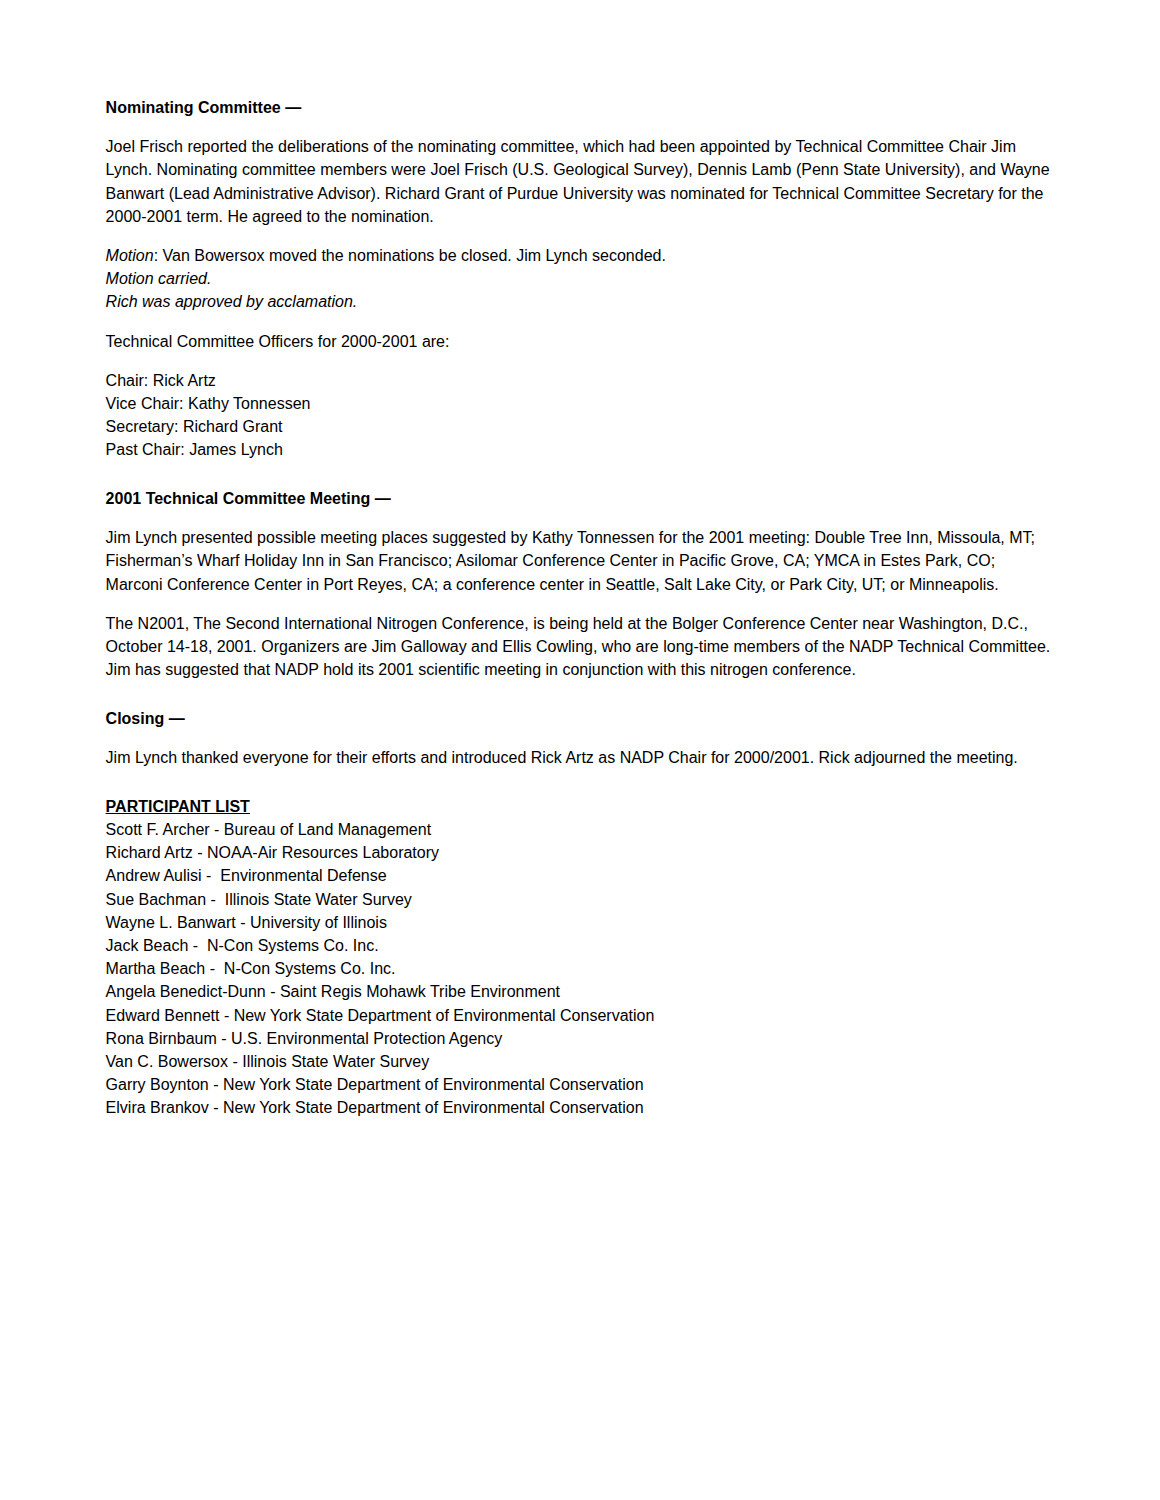Nominating Committee —
Joel Frisch reported the deliberations of the nominating committee, which had been appointed by Technical Committee Chair Jim Lynch. Nominating committee members were Joel Frisch (U.S. Geological Survey), Dennis Lamb (Penn State University), and Wayne Banwart (Lead Administrative Advisor). Richard Grant of Purdue University was nominated for Technical Committee Secretary for the 2000-2001 term. He agreed to the nomination.
Motion: Van Bowersox moved the nominations be closed. Jim Lynch seconded.
Motion carried.
Rich was approved by acclamation.
Technical Committee Officers for 2000-2001 are:
Chair: Rick Artz
Vice Chair: Kathy Tonnessen
Secretary: Richard Grant
Past Chair: James Lynch
2001 Technical Committee Meeting —
Jim Lynch presented possible meeting places suggested by Kathy Tonnessen for the 2001 meeting: Double Tree Inn, Missoula, MT; Fisherman’s Wharf Holiday Inn in San Francisco; Asilomar Conference Center in Pacific Grove, CA; YMCA in Estes Park, CO; Marconi Conference Center in Port Reyes, CA; a conference center in Seattle, Salt Lake City, or Park City, UT; or Minneapolis.
The N2001, The Second International Nitrogen Conference, is being held at the Bolger Conference Center near Washington, D.C., October 14-18, 2001. Organizers are Jim Galloway and Ellis Cowling, who are long-time members of the NADP Technical Committee. Jim has suggested that NADP hold its 2001 scientific meeting in conjunction with this nitrogen conference.
Closing —
Jim Lynch thanked everyone for their efforts and introduced Rick Artz as NADP Chair for 2000/2001. Rick adjourned the meeting.
PARTICIPANT LIST
Scott F. Archer - Bureau of Land Management
Richard Artz - NOAA-Air Resources Laboratory
Andrew Aulisi - Environmental Defense
Sue Bachman - Illinois State Water Survey
Wayne L. Banwart - University of Illinois
Jack Beach - N-Con Systems Co. Inc.
Martha Beach - N-Con Systems Co. Inc.
Angela Benedict-Dunn - Saint Regis Mohawk Tribe Environment
Edward Bennett - New York State Department of Environmental Conservation
Rona Birnbaum - U.S. Environmental Protection Agency
Van C. Bowersox - Illinois State Water Survey
Garry Boynton - New York State Department of Environmental Conservation
Elvira Brankov - New York State Department of Environmental Conservation